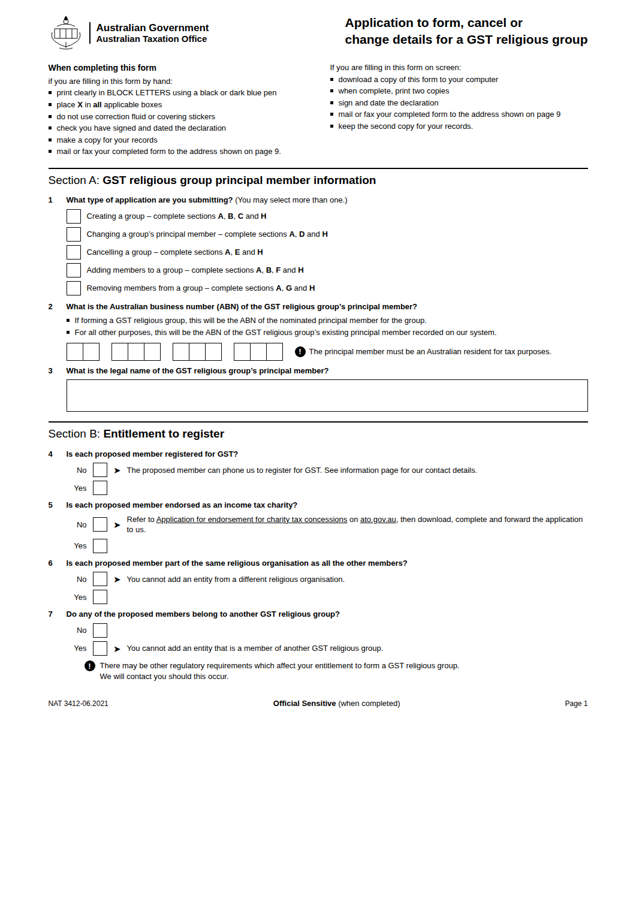Australian Government
Australian Taxation Office
Application to form, cancel or
change details for a GST religious group
When completing this form
if you are filling in this form by hand:
print clearly in BLOCK LETTERS using a black or dark blue pen
place X in all applicable boxes
do not use correction fluid or covering stickers
check you have signed and dated the declaration
make a copy for your records
mail or fax your completed form to the address shown on page 9.
If you are filling in this form on screen:
download a copy of this form to your computer
when complete, print two copies
sign and date the declaration
mail or fax your completed form to the address shown on page 9
keep the second copy for your records.
Section A: GST religious group principal member information
1
What type of application are you submitting? (You may select more than one.)
Creating a group – complete sections A, B, C and H
Changing a group’s principal member – complete sections A, D and H
Cancelling a group – complete sections A, E and H
Adding members to a group – complete sections A, B, F and H
Removing members from a group – complete sections A, G and H
2
What is the Australian business number (ABN) of the GST religious group’s principal member?
If forming a GST religious group, this will be the ABN of the nominated principal member for the group.
For all other purposes, this will be the ABN of the GST religious group’s existing principal member recorded on our system.
! The principal member must be an Australian resident for tax purposes.
3
What is the legal name of the GST religious group’s principal member?
Section B: Entitlement to register
4
Is each proposed member registered for GST?
No
➤
The proposed member can phone us to register for GST. See information page for our contact details.
Yes
5
Is each proposed member endorsed as an income tax charity?
No
➤
Refer to Application for endorsement for charity tax concessions on ato.gov.au, then download, complete and forward the application to us.
Yes
6
Is each proposed member part of the same religious organisation as all the other members?
No
➤
You cannot add an entity from a different religious organisation.
Yes
7
Do any of the proposed members belong to another GST religious group?
No
Yes
➤
You cannot add an entity that is a member of another GST religious group.
!
There may be other regulatory requirements which affect your entitlement to form a GST religious group.
We will contact you should this occur.
NAT 3412-06.2021
Official Sensitive (when completed)
Page 1